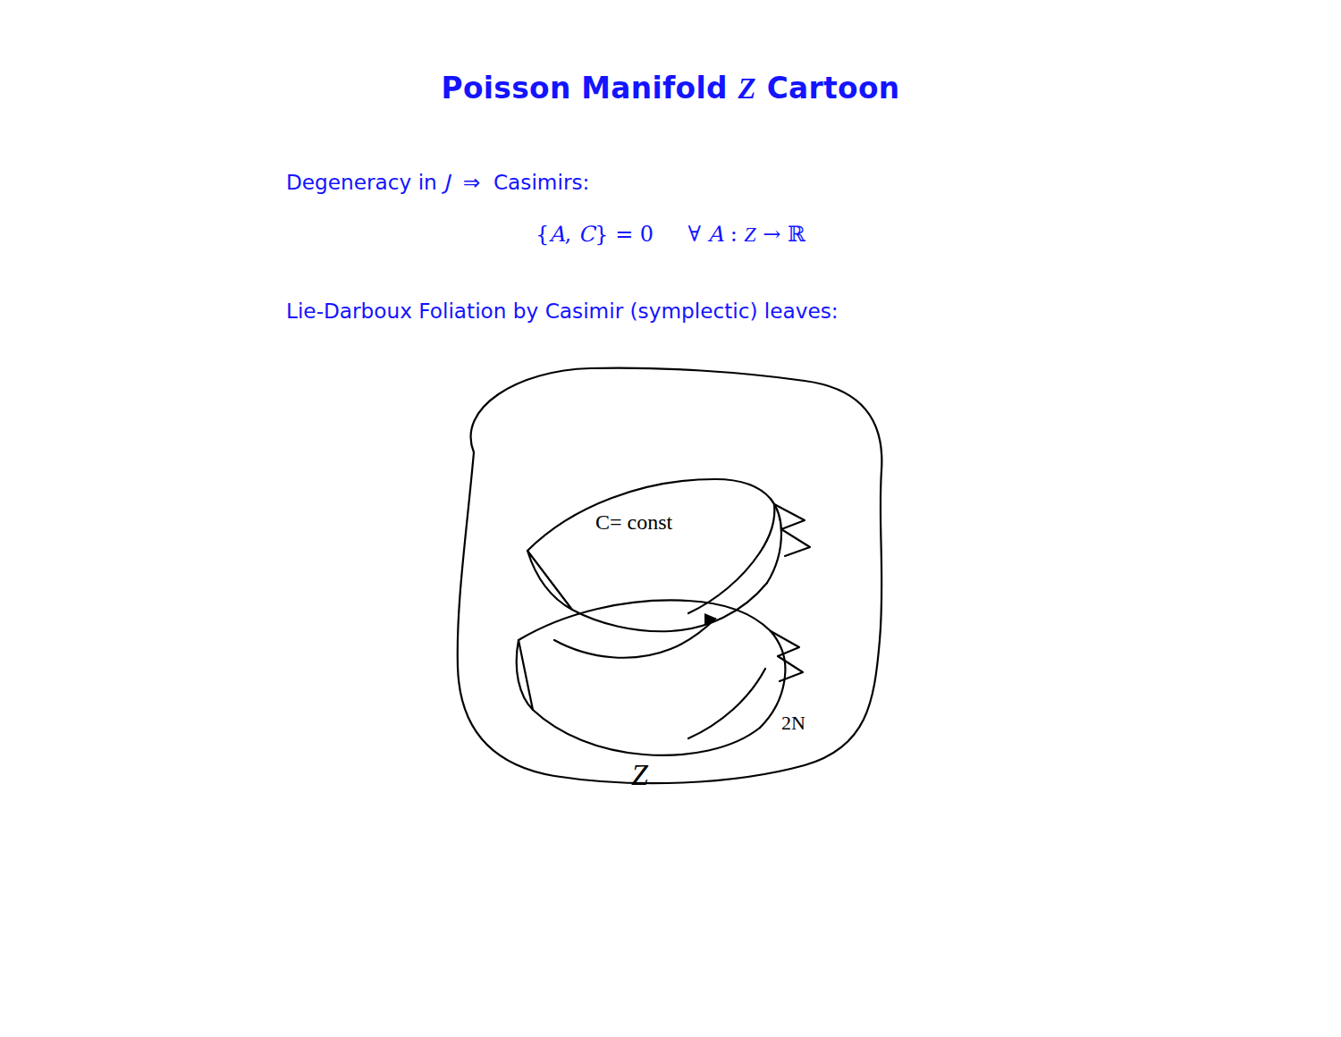Poisson Manifold Z Cartoon
Degeneracy in J ⇒ Casimirs:
{A, C} = 0 ∀ A : Z → ℝ
Lie-Darboux Foliation by Casimir (symplectic) leaves:
C= const 2N Z